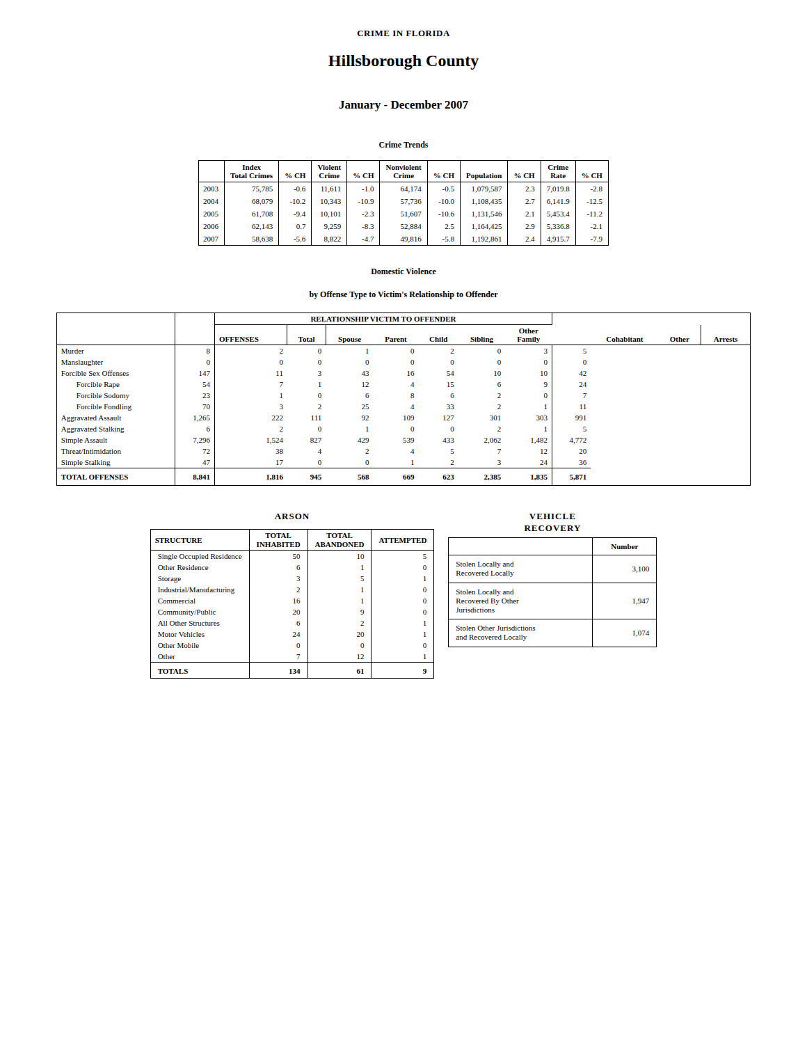CRIME IN FLORIDA
Hillsborough County
January - December 2007
Crime Trends
| | Index Total Crimes | % CH | Violent Crime | % CH | Nonviolent Crime | % CH | Population | % CH | Crime Rate | % CH |
| --- | --- | --- | --- | --- | --- | --- | --- | --- | --- | --- |
| 2003 | 75,785 | -0.6 | 11,611 | -1.0 | 64,174 | -0.5 | 1,079,587 | 2.3 | 7,019.8 | -2.8 |
| 2004 | 68,079 | -10.2 | 10,343 | -10.9 | 57,736 | -10.0 | 1,108,435 | 2.7 | 6,141.9 | -12.5 |
| 2005 | 61,708 | -9.4 | 10,101 | -2.3 | 51,607 | -10.6 | 1,131,546 | 2.1 | 5,453.4 | -11.2 |
| 2006 | 62,143 | 0.7 | 9,259 | -8.3 | 52,884 | 2.5 | 1,164,425 | 2.9 | 5,336.8 | -2.1 |
| 2007 | 58,638 | -5.6 | 8,822 | -4.7 | 49,816 | -5.8 | 1,192,861 | 2.4 | 4,915.7 | -7.9 |
Domestic Violence
by Offense Type to Victim's Relationship to Offender
| | | RELATIONSHIP VICTIM TO OFFENDER | |
| --- | --- | --- | --- |
| OFFENSES | Total | Spouse | Parent | Child | Sibling | Other Family | Cohabitant | Other | Arrests |
| Murder | 8 | 2 | 0 | 1 | 0 | 2 | 0 | 3 | 5 |
| Manslaughter | 0 | 0 | 0 | 0 | 0 | 0 | 0 | 0 | 0 |
| Forcible Sex Offenses | 147 | 11 | 3 | 43 | 16 | 54 | 10 | 10 | 42 |
| Forcible Rape | 54 | 7 | 1 | 12 | 4 | 15 | 6 | 9 | 24 |
| Forcible Sodomy | 23 | 1 | 0 | 6 | 8 | 6 | 2 | 0 | 7 |
| Forcible Fondling | 70 | 3 | 2 | 25 | 4 | 33 | 2 | 1 | 11 |
| Aggravated Assault | 1,265 | 222 | 111 | 92 | 109 | 127 | 301 | 303 | 991 |
| Aggravated Stalking | 6 | 2 | 0 | 1 | 0 | 0 | 2 | 1 | 5 |
| Simple Assault | 7,296 | 1,524 | 827 | 429 | 539 | 433 | 2,062 | 1,482 | 4,772 |
| Threat/Intimidation | 72 | 38 | 4 | 2 | 4 | 5 | 7 | 12 | 20 |
| Simple Stalking | 47 | 17 | 0 | 0 | 1 | 2 | 3 | 24 | 36 |
| TOTAL OFFENSES | 8,841 | 1,816 | 945 | 568 | 669 | 623 | 2,385 | 1,835 | 5,871 |
ARSON
| STRUCTURE | TOTAL INHABITED | TOTAL ABANDONED | ATTEMPTED |
| --- | --- | --- | --- |
| Single Occupied Residence | 50 | 10 | 5 |
| Other Residence | 6 | 1 | 0 |
| Storage | 3 | 5 | 1 |
| Industrial/Manufacturing | 2 | 1 | 0 |
| Commercial | 16 | 1 | 0 |
| Community/Public | 20 | 9 | 0 |
| All Other Structures | 6 | 2 | 1 |
| Motor Vehicles | 24 | 20 | 1 |
| Other Mobile | 0 | 0 | 0 |
| Other | 7 | 12 | 1 |
| TOTALS | 134 | 61 | 9 |
VEHICLE RECOVERY
| | Number |
| --- | --- |
| Stolen Locally and Recovered Locally | 3,100 |
| Stolen Locally and Recovered By Other Jurisdictions | 1,947 |
| Stolen Other Jurisdictions and Recovered Locally | 1,074 |